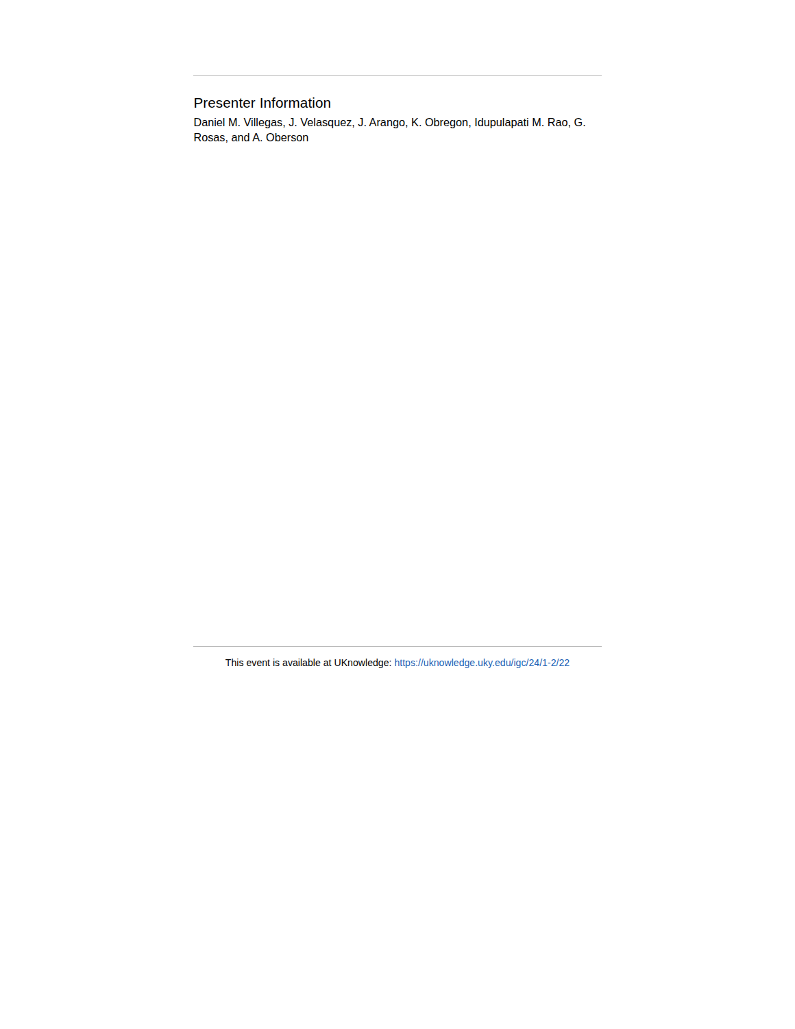Presenter Information
Daniel M. Villegas, J. Velasquez, J. Arango, K. Obregon, Idupulapati M. Rao, G. Rosas, and A. Oberson
This event is available at UKnowledge: https://uknowledge.uky.edu/igc/24/1-2/22